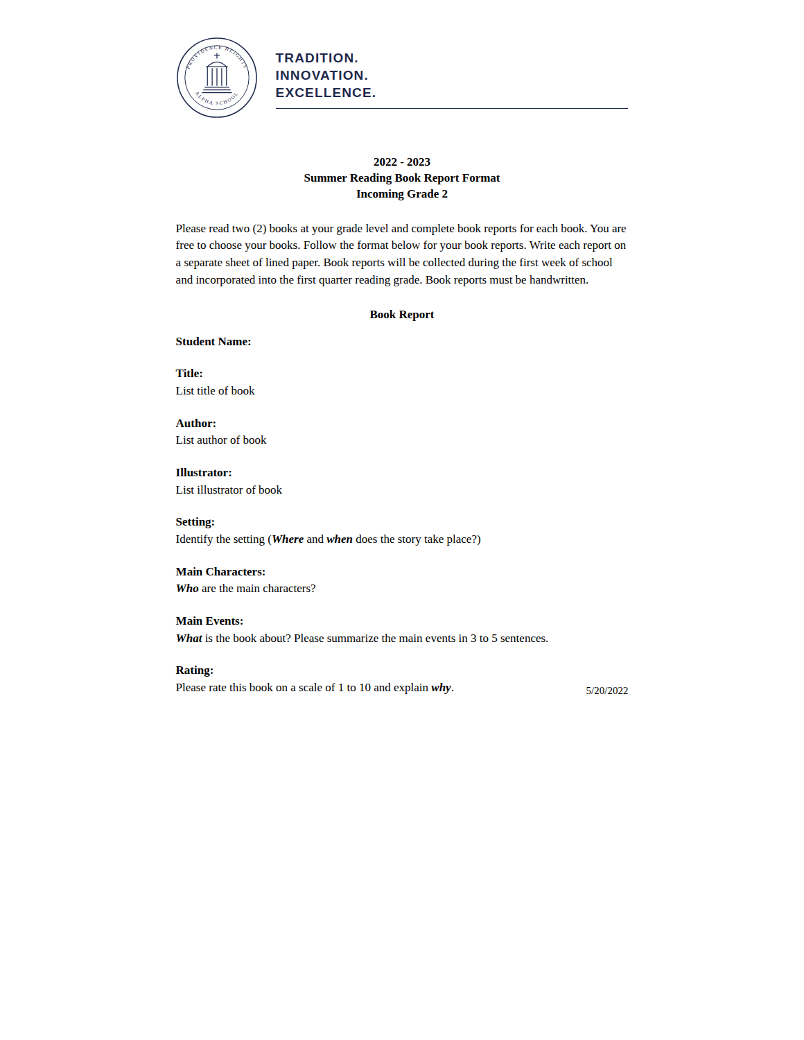PROVIDENCE HEIGHTS ALPHA SCHOOL
Tradition. Innovation. Excellence.
2022 - 2023 Summer Reading Book Report Format Incoming Grade 2
Please read two (2) books at your grade level and complete book reports for each book. You are free to choose your books. Follow the format below for your book reports. Write each report on a separate sheet of lined paper. Book reports will be collected during the first week of school and incorporated into the first quarter reading grade. Book reports must be handwritten.
Book Report
Student Name:
Title:
List title of book
Author:
List author of book
Illustrator:
List illustrator of book
Setting:
Identify the setting (Where and when does the story take place?)
Main Characters:
Who are the main characters?
Main Events:
What is the book about? Please summarize the main events in 3 to 5 sentences.
Rating:
Please rate this book on a scale of 1 to 10 and explain why.
5/20/2022